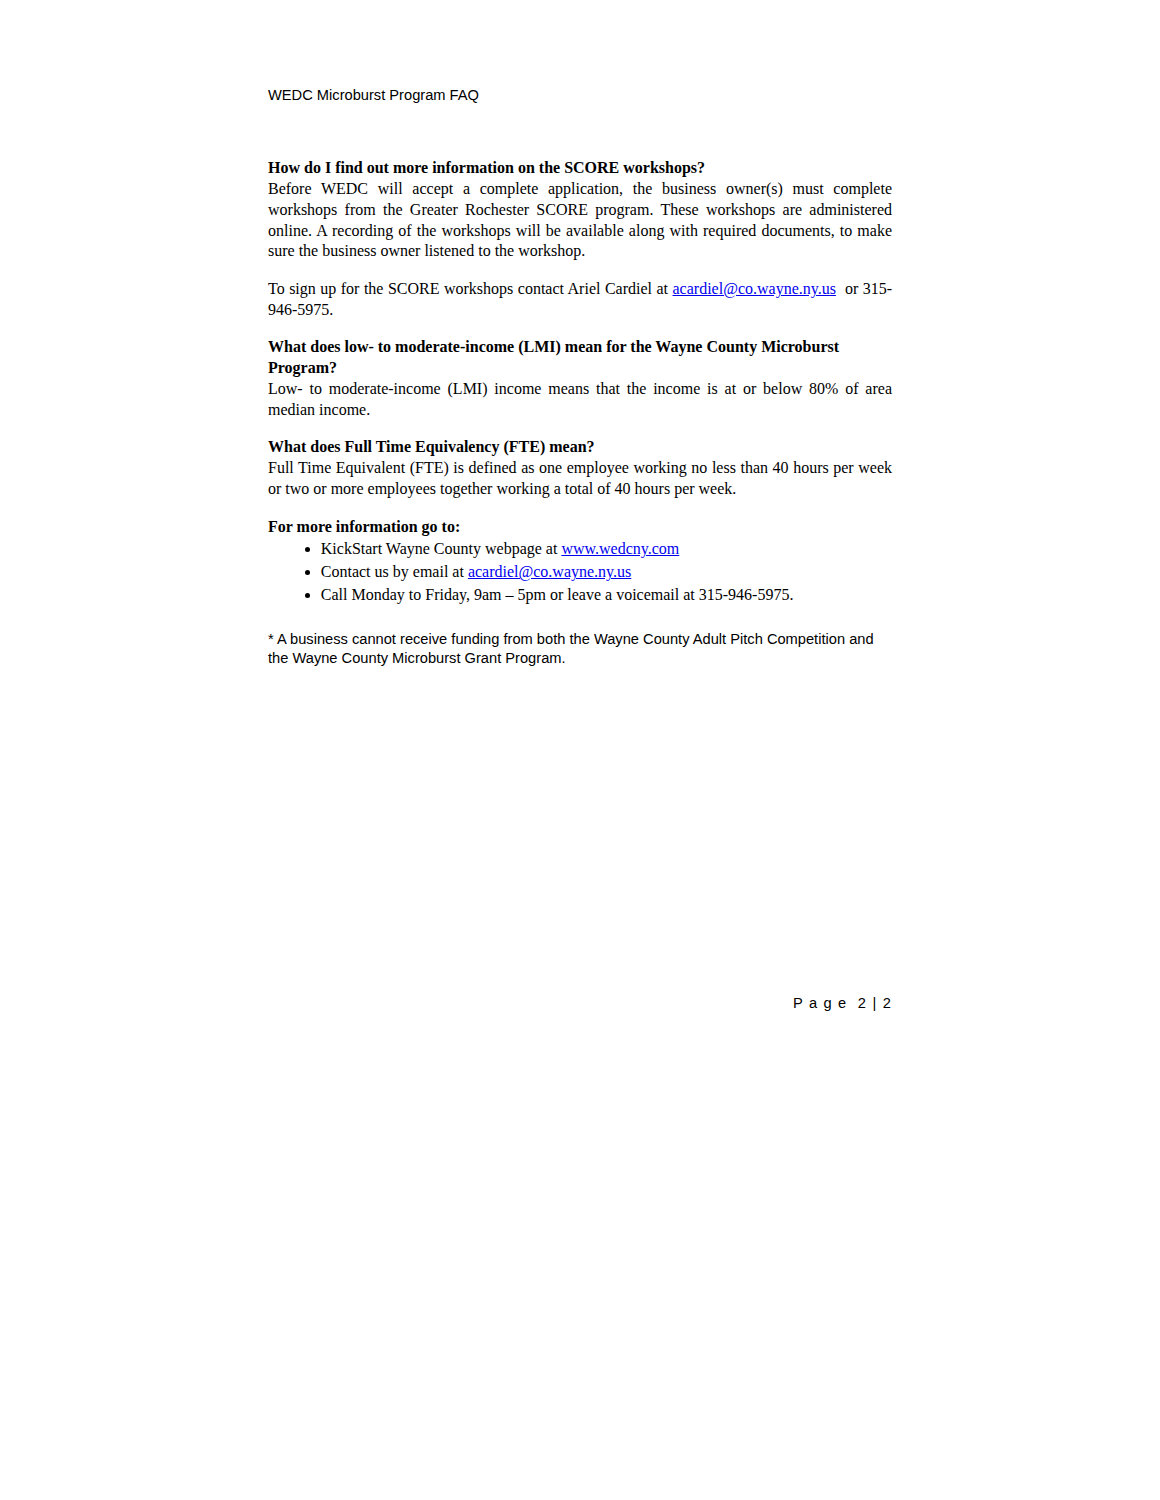WEDC Microburst Program FAQ
How do I find out more information on the SCORE workshops?
Before WEDC will accept a complete application, the business owner(s) must complete workshops from the Greater Rochester SCORE program. These workshops are administered online. A recording of the workshops will be available along with required documents, to make sure the business owner listened to the workshop.
To sign up for the SCORE workshops contact Ariel Cardiel at acardiel@co.wayne.ny.us or 315-946-5975.
What does low- to moderate-income (LMI) mean for the Wayne County Microburst Program?
Low- to moderate-income (LMI) income means that the income is at or below 80% of area median income.
What does Full Time Equivalency (FTE) mean?
Full Time Equivalent (FTE) is defined as one employee working no less than 40 hours per week or two or more employees together working a total of 40 hours per week.
For more information go to:
KickStart Wayne County webpage at www.wedcny.com
Contact us by email at acardiel@co.wayne.ny.us
Call Monday to Friday, 9am – 5pm or leave a voicemail at 315-946-5975.
* A business cannot receive funding from both the Wayne County Adult Pitch Competition and the Wayne County Microburst Grant Program.
P a g e 2 | 2